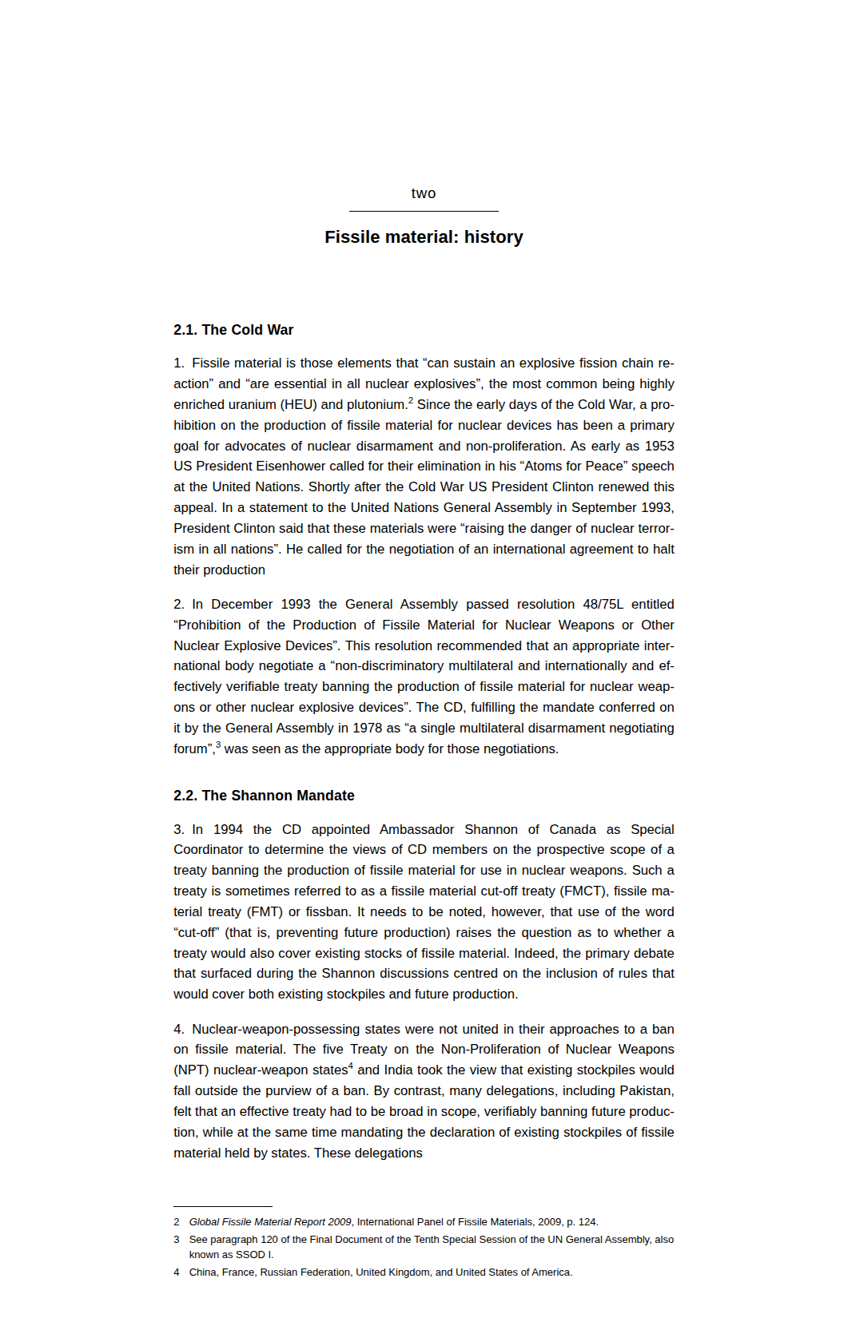two
Fissile material: history
2.1. The Cold War
1. Fissile material is those elements that “can sustain an explosive fission chain reaction” and “are essential in all nuclear explosives”, the most common being highly enriched uranium (HEU) and plutonium.2 Since the early days of the Cold War, a prohibition on the production of fissile material for nuclear devices has been a primary goal for advocates of nuclear disarmament and non-proliferation. As early as 1953 US President Eisenhower called for their elimination in his “Atoms for Peace” speech at the United Nations. Shortly after the Cold War US President Clinton renewed this appeal. In a statement to the United Nations General Assembly in September 1993, President Clinton said that these materials were “raising the danger of nuclear terrorism in all nations”. He called for the negotiation of an international agreement to halt their production
2. In December 1993 the General Assembly passed resolution 48/75L entitled “Prohibition of the Production of Fissile Material for Nuclear Weapons or Other Nuclear Explosive Devices”. This resolution recommended that an appropriate international body negotiate a “non-discriminatory multilateral and internationally and effectively verifiable treaty banning the production of fissile material for nuclear weapons or other nuclear explosive devices”. The CD, fulfilling the mandate conferred on it by the General Assembly in 1978 as “a single multilateral disarmament negotiating forum”,3 was seen as the appropriate body for those negotiations.
2.2. The Shannon Mandate
3. In 1994 the CD appointed Ambassador Shannon of Canada as Special Coordinator to determine the views of CD members on the prospective scope of a treaty banning the production of fissile material for use in nuclear weapons. Such a treaty is sometimes referred to as a fissile material cut-off treaty (FMCT), fissile material treaty (FMT) or fissban. It needs to be noted, however, that use of the word “cut-off” (that is, preventing future production) raises the question as to whether a treaty would also cover existing stocks of fissile material. Indeed, the primary debate that surfaced during the Shannon discussions centred on the inclusion of rules that would cover both existing stockpiles and future production.
4. Nuclear-weapon-possessing states were not united in their approaches to a ban on fissile material. The five Treaty on the Non-Proliferation of Nuclear Weapons (NPT) nuclear-weapon states4 and India took the view that existing stockpiles would fall outside the purview of a ban. By contrast, many delegations, including Pakistan, felt that an effective treaty had to be broad in scope, verifiably banning future production, while at the same time mandating the declaration of existing stockpiles of fissile material held by states. These delegations
2 Global Fissile Material Report 2009, International Panel of Fissile Materials, 2009, p. 124.
3 See paragraph 120 of the Final Document of the Tenth Special Session of the UN General Assembly, also known as SSOD I.
4 China, France, Russian Federation, United Kingdom, and United States of America.